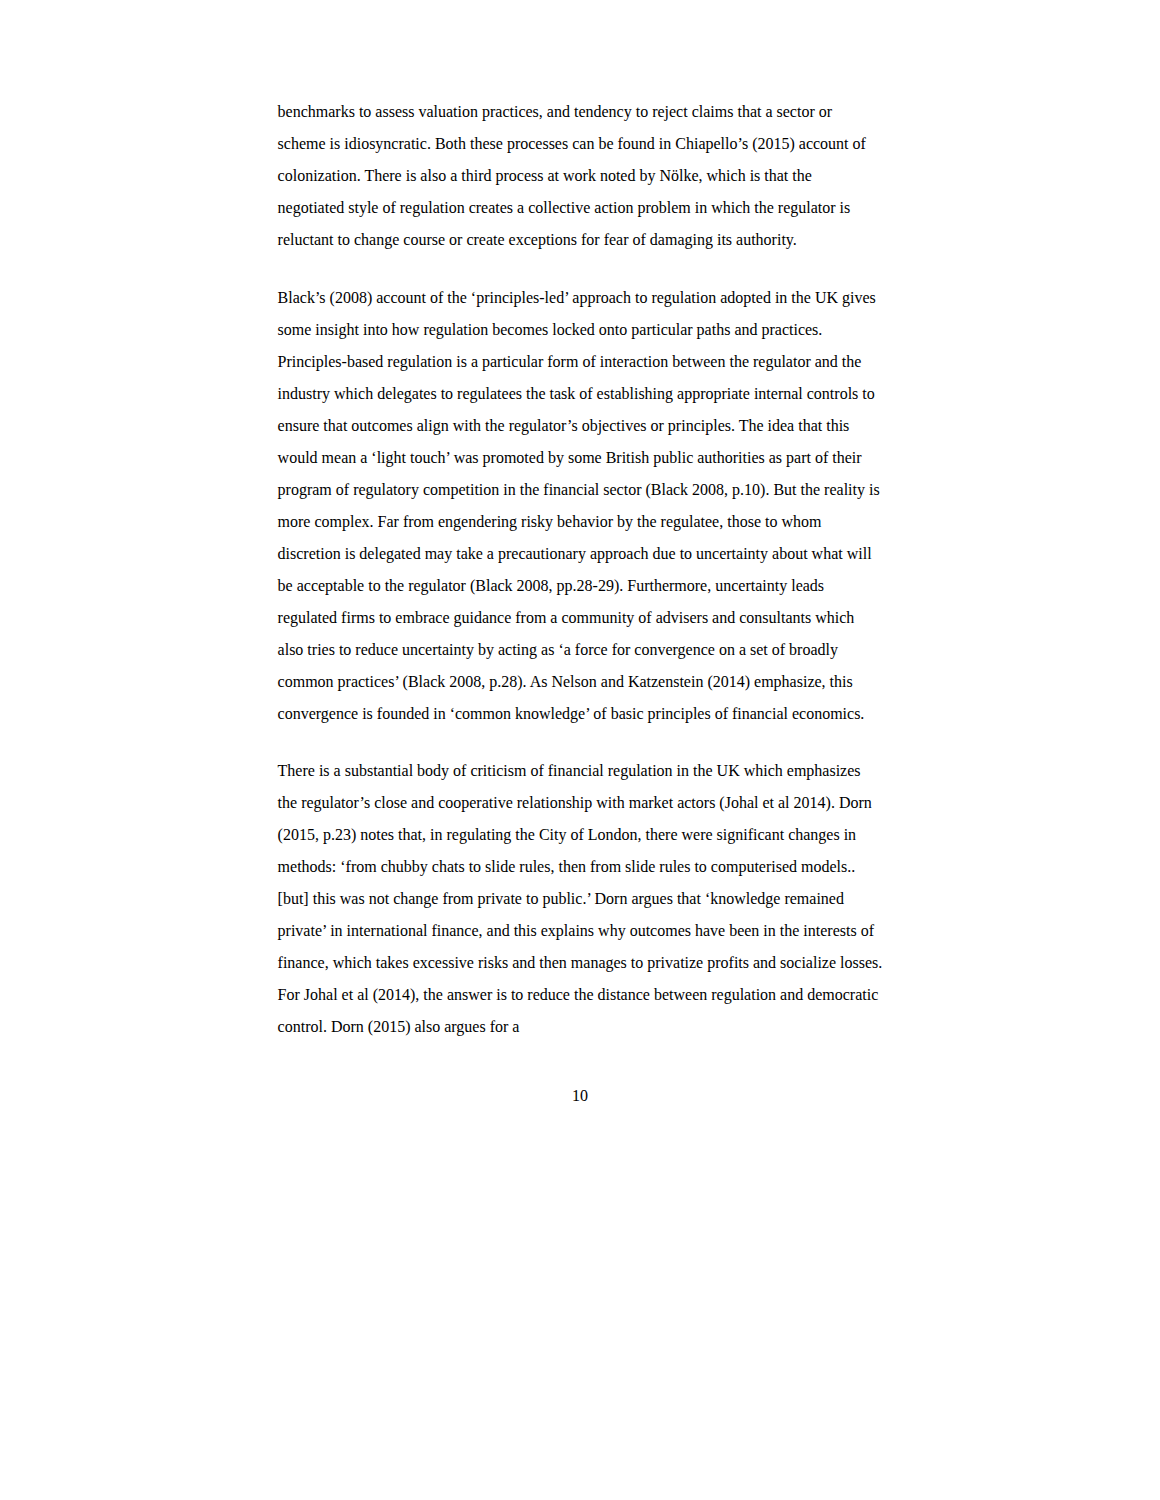benchmarks to assess valuation practices, and tendency to reject claims that a sector or scheme is idiosyncratic. Both these processes can be found in Chiapello’s (2015) account of colonization. There is also a third process at work noted by Nölke, which is that the negotiated style of regulation creates a collective action problem in which the regulator is reluctant to change course or create exceptions for fear of damaging its authority.
Black’s (2008) account of the ‘principles-led’ approach to regulation adopted in the UK gives some insight into how regulation becomes locked onto particular paths and practices. Principles-based regulation is a particular form of interaction between the regulator and the industry which delegates to regulatees the task of establishing appropriate internal controls to ensure that outcomes align with the regulator’s objectives or principles. The idea that this would mean a ‘light touch’ was promoted by some British public authorities as part of their program of regulatory competition in the financial sector (Black 2008, p.10). But the reality is more complex. Far from engendering risky behavior by the regulatee, those to whom discretion is delegated may take a precautionary approach due to uncertainty about what will be acceptable to the regulator (Black 2008, pp.28-29). Furthermore, uncertainty leads regulated firms to embrace guidance from a community of advisers and consultants which also tries to reduce uncertainty by acting as ‘a force for convergence on a set of broadly common practices’ (Black 2008, p.28). As Nelson and Katzenstein (2014) emphasize, this convergence is founded in ‘common knowledge’ of basic principles of financial economics.
There is a substantial body of criticism of financial regulation in the UK which emphasizes the regulator’s close and cooperative relationship with market actors (Johal et al 2014). Dorn (2015, p.23) notes that, in regulating the City of London, there were significant changes in methods: ‘from chubby chats to slide rules, then from slide rules to computerised models.. [but] this was not change from private to public.’ Dorn argues that ‘knowledge remained private’ in international finance, and this explains why outcomes have been in the interests of finance, which takes excessive risks and then manages to privatize profits and socialize losses. For Johal et al (2014), the answer is to reduce the distance between regulation and democratic control. Dorn (2015) also argues for a
10